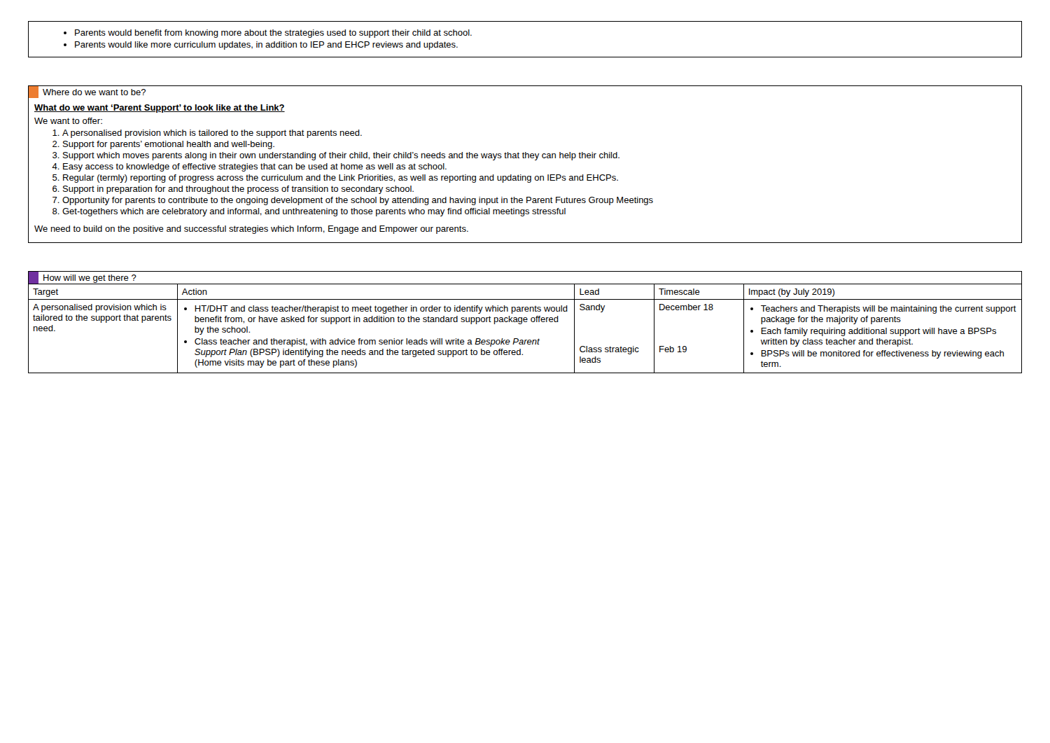Parents would benefit from knowing more about the strategies used to support their child at school.
Parents would like more curriculum updates, in addition to IEP and EHCP reviews and updates.
Where do we want to be?
What do we want ‘Parent Support’ to look like at the Link?
We want to offer:
A personalised provision which is tailored to the support that parents need.
Support for parents’ emotional health and well-being.
Support which moves parents along in their own understanding of their child, their child’s needs and the ways that they can help their child.
Easy access to knowledge of effective strategies that can be used at home as well as at school.
Regular (termly) reporting of progress across the curriculum and the Link Priorities, as well as reporting and updating on IEPs and EHCPs.
Support in preparation for and throughout the process of transition to secondary school.
Opportunity for parents to contribute to the ongoing development of the school by attending and having input in the Parent Futures Group Meetings
Get-togethers which are celebratory and informal, and unthreatening to those parents who may find official meetings stressful
We need to build on the positive and successful strategies which Inform, Engage and Empower our parents.
How will we get there ?
| Target | Action | Lead | Timescale | Impact (by July 2019) |
| A personalised provision which is tailored to the support that parents need. | HT/DHT and class teacher/therapist to meet together in order to identify which parents would benefit from, or have asked for support in addition to the standard support package offered by the school. Class teacher and therapist, with advice from senior leads will write a Bespoke Parent Support Plan (BPSP) identifying the needs and the targeted support to be offered. (Home visits may be part of these plans) | Sandy Class strategic leads | December 18 Feb 19 | Teachers and Therapists will be maintaining the current support package for the majority of parents Each family requiring additional support will have a BPSPs written by class teacher and therapist. BPSPs will be monitored for effectiveness by reviewing each term. |